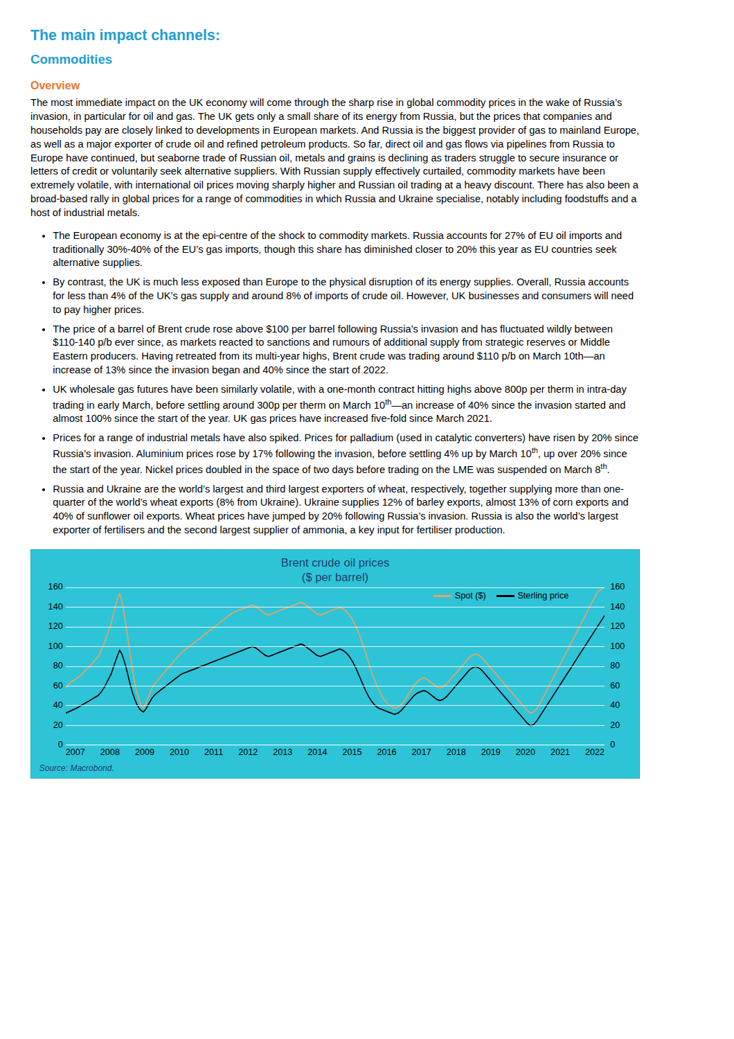The main impact channels:
Commodities
Overview
The most immediate impact on the UK economy will come through the sharp rise in global commodity prices in the wake of Russia’s invasion, in particular for oil and gas. The UK gets only a small share of its energy from Russia, but the prices that companies and households pay are closely linked to developments in European markets. And Russia is the biggest provider of gas to mainland Europe, as well as a major exporter of crude oil and refined petroleum products. So far, direct oil and gas flows via pipelines from Russia to Europe have continued, but seaborne trade of Russian oil, metals and grains is declining as traders struggle to secure insurance or letters of credit or voluntarily seek alternative suppliers. With Russian supply effectively curtailed, commodity markets have been extremely volatile, with international oil prices moving sharply higher and Russian oil trading at a heavy discount. There has also been a broad-based rally in global prices for a range of commodities in which Russia and Ukraine specialise, notably including foodstuffs and a host of industrial metals.
The European economy is at the epi-centre of the shock to commodity markets. Russia accounts for 27% of EU oil imports and traditionally 30%-40% of the EU’s gas imports, though this share has diminished closer to 20% this year as EU countries seek alternative supplies.
By contrast, the UK is much less exposed than Europe to the physical disruption of its energy supplies. Overall, Russia accounts for less than 4% of the UK’s gas supply and around 8% of imports of crude oil. However, UK businesses and consumers will need to pay higher prices.
The price of a barrel of Brent crude rose above $100 per barrel following Russia’s invasion and has fluctuated wildly between $110-140 p/b ever since, as markets reacted to sanctions and rumours of additional supply from strategic reserves or Middle Eastern producers. Having retreated from its multi-year highs, Brent crude was trading around $110 p/b on March 10th—an increase of 13% since the invasion began and 40% since the start of 2022.
UK wholesale gas futures have been similarly volatile, with a one-month contract hitting highs above 800p per therm in intra-day trading in early March, before settling around 300p per therm on March 10th—an increase of 40% since the invasion started and almost 100% since the start of the year. UK gas prices have increased five-fold since March 2021.
Prices for a range of industrial metals have also spiked. Prices for palladium (used in catalytic converters) have risen by 20% since Russia’s invasion. Aluminium prices rose by 17% following the invasion, before settling 4% up by March 10th, up over 20% since the start of the year. Nickel prices doubled in the space of two days before trading on the LME was suspended on March 8th.
Russia and Ukraine are the world’s largest and third largest exporters of wheat, respectively, together supplying more than one-quarter of the world’s wheat exports (8% from Ukraine). Ukraine supplies 12% of barley exports, almost 13% of corn exports and 40% of sunflower oil exports. Wheat prices have jumped by 20% following Russia’s invasion. Russia is also the world’s largest exporter of fertilisers and the second largest supplier of ammonia, a key input for fertiliser production.
Brent crude oil prices
($ per barrel)
Spot ($) Sterling price
160
140
120
100
80
60
40
20
0
160
140
120
100
80
60
40
20
0
2007200820092010201120122013201420152016201720182019202020212022
Source: Macrobond.